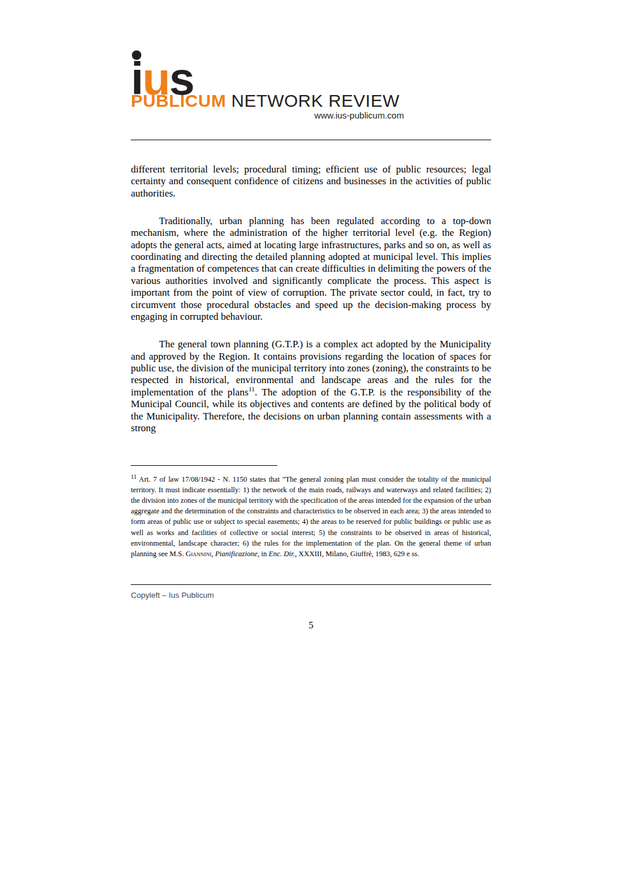ius
PUBLICUM NETWORK REVIEW
www.ius-publicum.com
different territorial levels; procedural timing; efficient use of public resources; legal certainty and consequent confidence of citizens and businesses in the activities of public authorities.
Traditionally, urban planning has been regulated according to a top-down mechanism, where the administration of the higher territorial level (e.g. the Region) adopts the general acts, aimed at locating large infrastructures, parks and so on, as well as coordinating and directing the detailed planning adopted at municipal level. This implies a fragmentation of competences that can create difficulties in delimiting the powers of the various authorities involved and significantly complicate the process. This aspect is important from the point of view of corruption. The private sector could, in fact, try to circumvent those procedural obstacles and speed up the decision-making process by engaging in corrupted behaviour.
The general town planning (G.T.P.) is a complex act adopted by the Municipality and approved by the Region. It contains provisions regarding the location of spaces for public use, the division of the municipal territory into zones (zoning), the constraints to be respected in historical, environmental and landscape areas and the rules for the implementation of the plans11. The adoption of the G.T.P. is the responsibility of the Municipal Council, while its objectives and contents are defined by the political body of the Municipality. Therefore, the decisions on urban planning contain assessments with a strong
11 Art. 7 of law 17/08/1942 - N. 1150 states that "The general zoning plan must consider the totality of the municipal territory. It must indicate essentially: 1) the network of the main roads, railways and waterways and related facilities; 2) the division into zones of the municipal territory with the specification of the areas intended for the expansion of the urban aggregate and the determination of the constraints and characteristics to be observed in each area; 3) the areas intended to form areas of public use or subject to special easements; 4) the areas to be reserved for public buildings or public use as well as works and facilities of collective or social interest; 5) the constraints to be observed in areas of historical, environmental, landscape character; 6) the rules for the implementation of the plan. On the general theme of urban planning see M.S. Giannini, Pianificazione, in Enc. Dir., XXXIII, Milano, Giuffrè, 1983, 629 e ss.
Copyleft – Ius Publicum
5